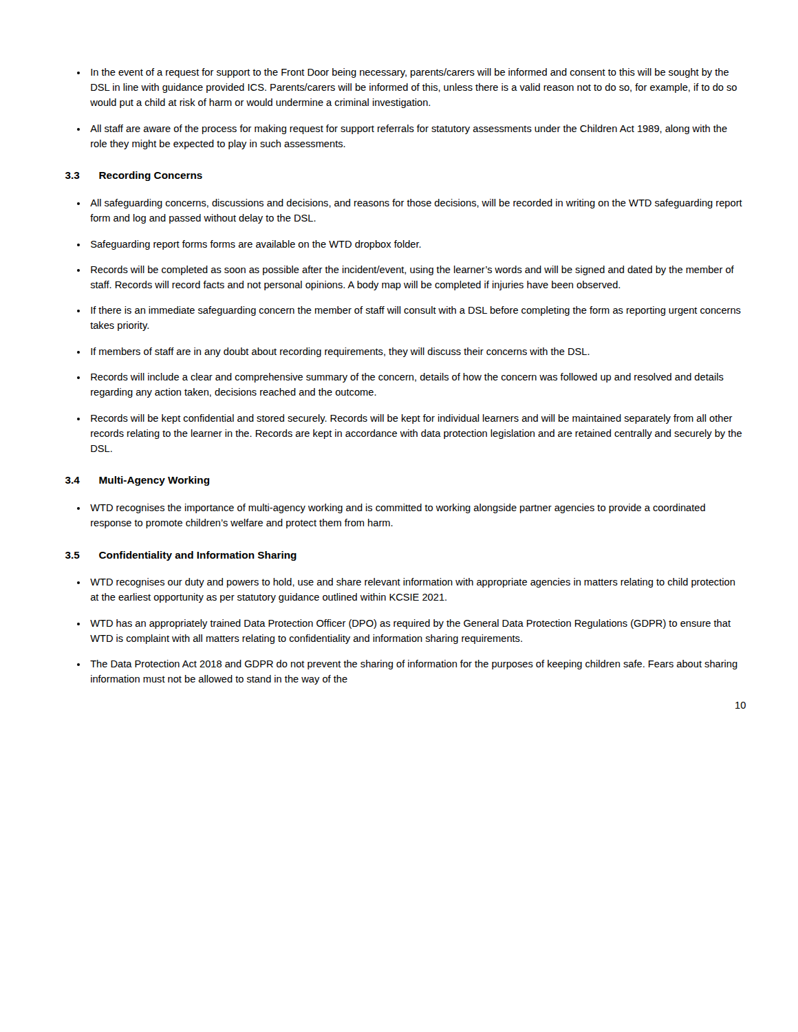In the event of a request for support to the Front Door being necessary, parents/carers will be informed and consent to this will be sought by the DSL in line with guidance provided ICS. Parents/carers will be informed of this, unless there is a valid reason not to do so, for example, if to do so would put a child at risk of harm or would undermine a criminal investigation.
All staff are aware of the process for making request for support referrals for statutory assessments under the Children Act 1989, along with the role they might be expected to play in such assessments.
3.3 Recording Concerns
All safeguarding concerns, discussions and decisions, and reasons for those decisions, will be recorded in writing on the WTD safeguarding report form and log and passed without delay to the DSL.
Safeguarding report forms forms are available on the WTD dropbox folder.
Records will be completed as soon as possible after the incident/event, using the learner’s words and will be signed and dated by the member of staff. Records will record facts and not personal opinions. A body map will be completed if injuries have been observed.
If there is an immediate safeguarding concern the member of staff will consult with a DSL before completing the form as reporting urgent concerns takes priority.
If members of staff are in any doubt about recording requirements, they will discuss their concerns with the DSL.
Records will include a clear and comprehensive summary of the concern, details of how the concern was followed up and resolved and details regarding any action taken, decisions reached and the outcome.
Records will be kept confidential and stored securely. Records will be kept for individual learners and will be maintained separately from all other records relating to the learner in the. Records are kept in accordance with data protection legislation and are retained centrally and securely by the DSL.
3.4 Multi-Agency Working
WTD recognises the importance of multi-agency working and is committed to working alongside partner agencies to provide a coordinated response to promote children’s welfare and protect them from harm.
3.5 Confidentiality and Information Sharing
WTD recognises our duty and powers to hold, use and share relevant information with appropriate agencies in matters relating to child protection at the earliest opportunity as per statutory guidance outlined within KCSIE 2021.
WTD has an appropriately trained Data Protection Officer (DPO) as required by the General Data Protection Regulations (GDPR) to ensure that WTD is complaint with all matters relating to confidentiality and information sharing requirements.
The Data Protection Act 2018 and GDPR do not prevent the sharing of information for the purposes of keeping children safe. Fears about sharing information must not be allowed to stand in the way of the
10